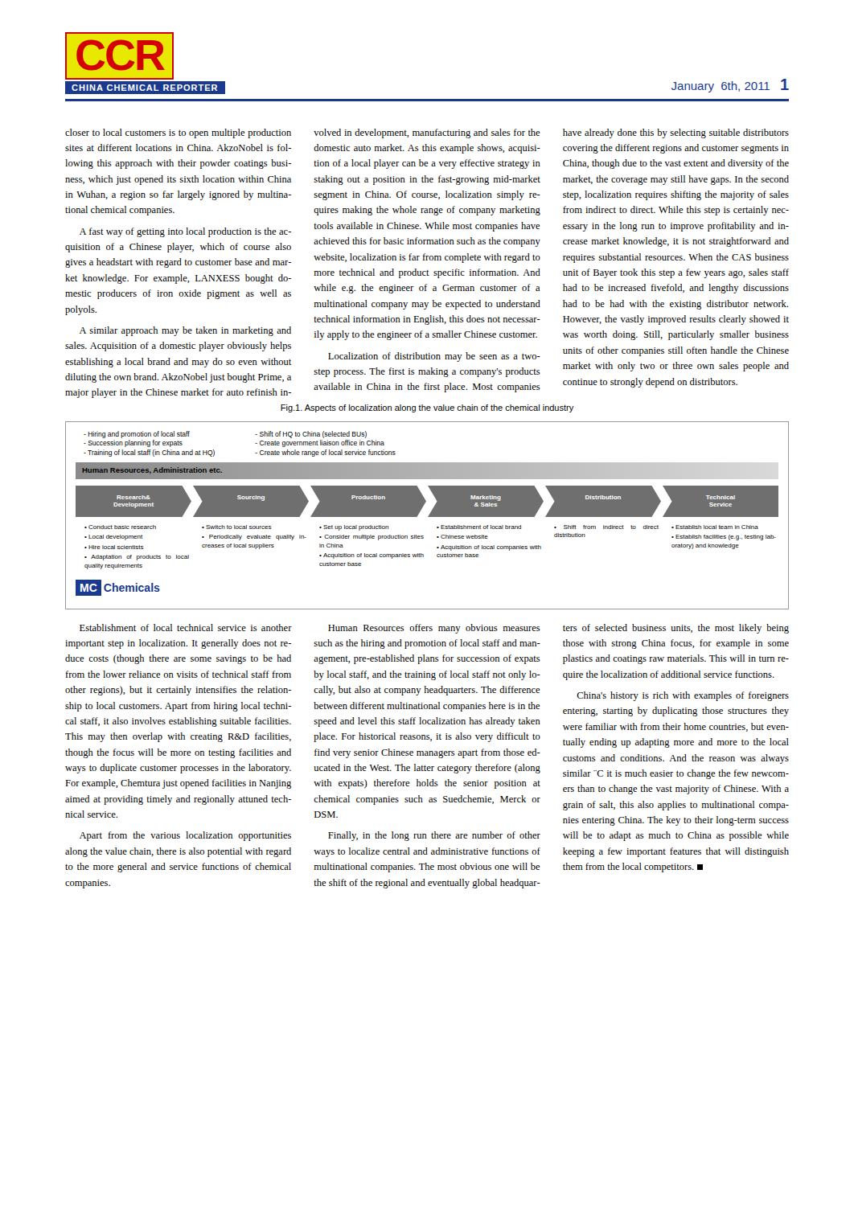CCR
CHINA CHEMICAL REPORTER
January 6th, 2011 1
closer to local customers is to open multiple production sites at different locations in China. AkzoNobel is following this approach with their powder coatings business, which just opened its sixth location within China in Wuhan, a region so far largely ignored by multinational chemical companies.
A fast way of getting into local production is the acquisition of a Chinese player, which of course also gives a headstart with regard to customer base and market knowledge. For example, LANXESS bought domestic producers of iron oxide pigment as well as polyols.
A similar approach may be taken in marketing and sales. Acquisition of a domestic player obviously helps establishing a local brand and may do so even without diluting the own brand. AkzoNobel just bought Prime, a major player in the Chinese market for auto refinish involved in development, manufacturing and sales for the domestic auto market. As this example shows, acquisition of a local player can be a very effective strategy in staking out a position in the fast-growing mid-market segment in China. Of course, localization simply requires making the whole range of company marketing tools available in Chinese. While most companies have achieved this for basic information such as the company website, localization is far from complete with regard to more technical and product specific information. And while e.g. the engineer of a German customer of a multinational company may be expected to understand technical information in English, this does not necessarily apply to the engineer of a smaller Chinese customer.
Localization of distribution may be seen as a two-step process. The first is making a company's products available in China in the first place. Most companies have already done this by selecting suitable distributors covering the different regions and customer segments in China, though due to the vast extent and diversity of the market, the coverage may still have gaps. In the second step, localization requires shifting the majority of sales from indirect to direct. While this step is certainly necessary in the long run to improve profitability and increase market knowledge, it is not straightforward and requires substantial resources. When the CAS business unit of Bayer took this step a few years ago, sales staff had to be increased fivefold, and lengthy discussions had to be had with the existing distributor network. However, the vastly improved results clearly showed it was worth doing. Still, particularly smaller business units of other companies still often handle the Chinese market with only two or three own sales people and continue to strongly depend on distributors.
Fig.1. Aspects of localization along the value chain of the chemical industry
Hiring and promotion of local staff
Succession planning for expats
Training of local staff (in China and at HQ)
Shift of HQ to China (selected BUs)
Create government liaison office in China
Create whole range of local service functions
Human Resources, Administration etc.
Research&
Development
Sourcing
Production
Marketing
& Sales
Distribution
Technical
Service
Conduct basic research
Local development
Hire local scientists
Adaptation of products to local quality requirements
Switch to local sources
Periodically evaluate quality increases of local suppliers
Set up local production
Consider multiple production sites in China
Acquisition of local companies with customer base
Establishment of local brand
Chinese website
Acquisition of local companies with customer base
Shift from indirect to direct distribution
Establish local team in China
Establish facilities (e.g., testing laboratory) and knowledge
MC Chemicals
Establishment of local technical service is another important step in localization. It generally does not reduce costs (though there are some savings to be had from the lower reliance on visits of technical staff from other regions), but it certainly intensifies the relationship to local customers. Apart from hiring local technical staff, it also involves establishing suitable facilities. This may then overlap with creating R&D facilities, though the focus will be more on testing facilities and ways to duplicate customer processes in the laboratory. For example, Chemtura just opened facilities in Nanjing aimed at providing timely and regionally attuned technical service.
Apart from the various localization opportunities along the value chain, there is also potential with regard to the more general and service functions of chemical companies.
Human Resources offers many obvious measures such as the hiring and promotion of local staff and management, pre-established plans for succession of expats by local staff, and the training of local staff not only locally, but also at company headquarters. The difference between different multinational companies here is in the speed and level this staff localization has already taken place. For historical reasons, it is also very difficult to find very senior Chinese managers apart from those educated in the West. The latter category therefore (along with expats) therefore holds the senior position at chemical companies such as Suedchemie, Merck or DSM.
Finally, in the long run there are number of other ways to localize central and administrative functions of multinational companies. The most obvious one will be the shift of the regional and eventually global headquarters of selected business units, the most likely being those with strong China focus, for example in some plastics and coatings raw materials. This will in turn require the localization of additional service functions.
China's history is rich with examples of foreigners entering, starting by duplicating those structures they were familiar with from their home countries, but eventually ending up adapting more and more to the local customs and conditions. And the reason was always similar ¨C it is much easier to change the few newcomers than to change the vast majority of Chinese. With a grain of salt, this also applies to multinational companies entering China. The key to their long-term success will be to adapt as much to China as possible while keeping a few important features that will distinguish them from the local competitors.